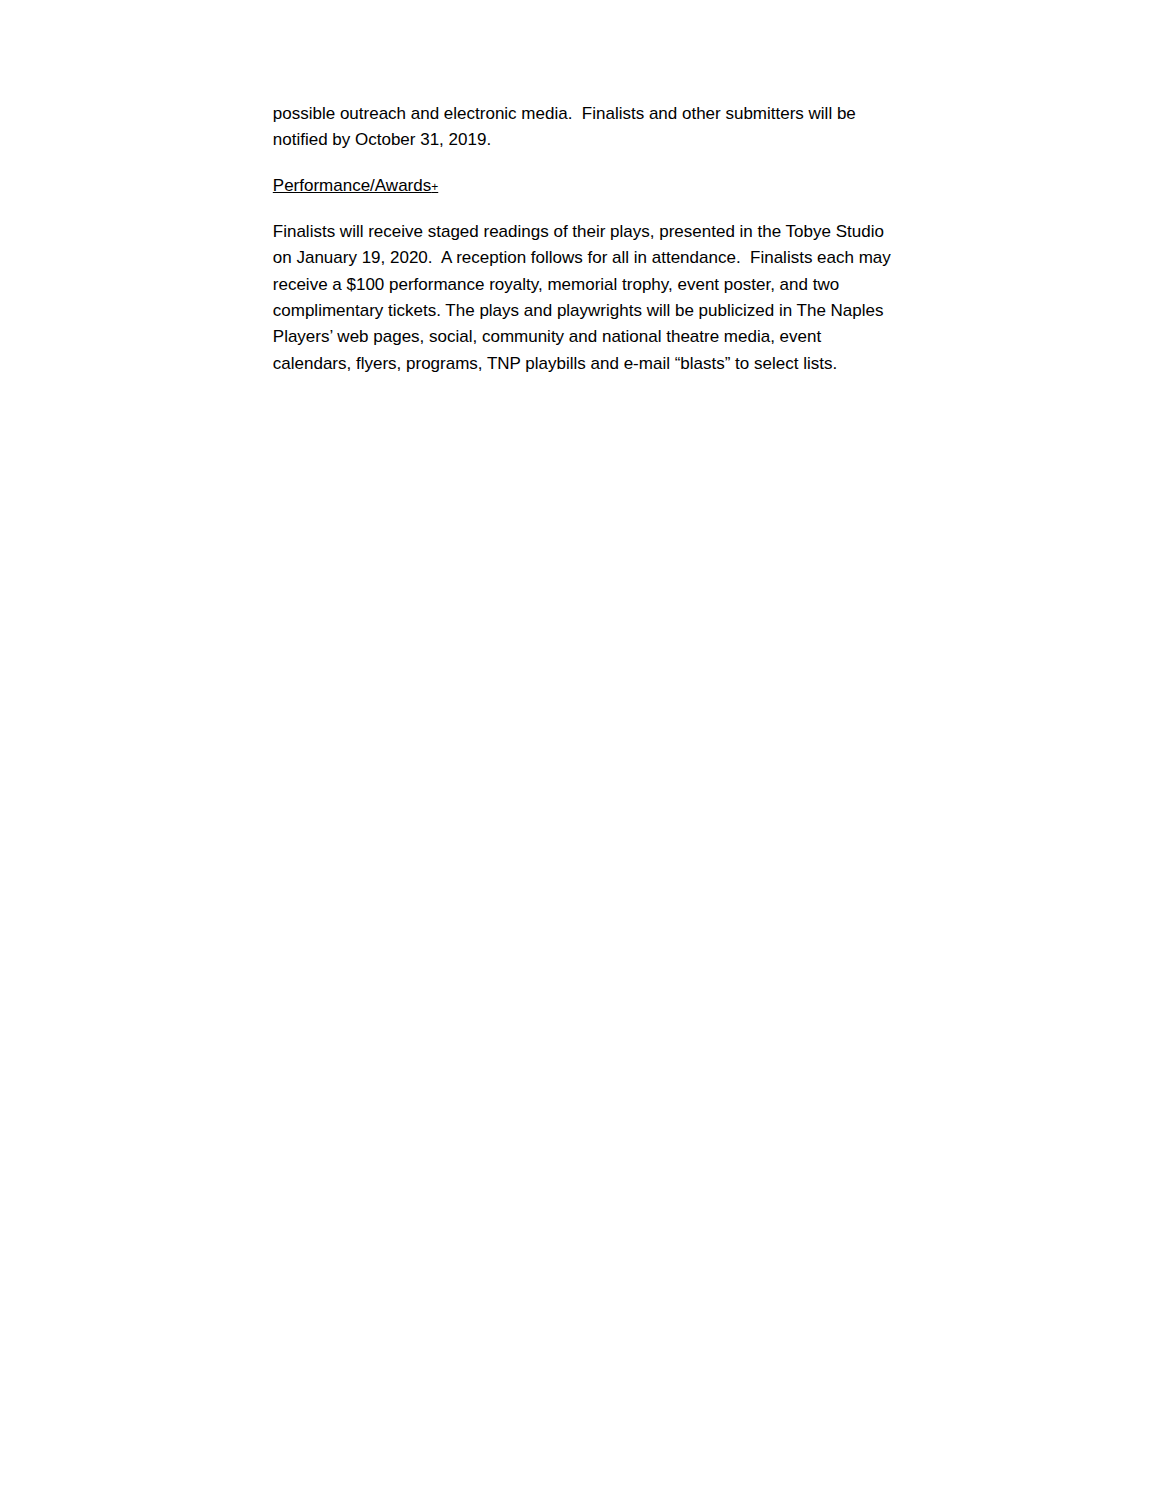possible outreach and electronic media. Finalists and other submitters will be notified by October 31, 2019.
Performance/Awards+
Finalists will receive staged readings of their plays, presented in the Tobye Studio on January 19, 2020. A reception follows for all in attendance. Finalists each may receive a $100 performance royalty, memorial trophy, event poster, and two complimentary tickets. The plays and playwrights will be publicized in The Naples Players’ web pages, social, community and national theatre media, event calendars, flyers, programs, TNP playbills and e-mail “blasts” to select lists.